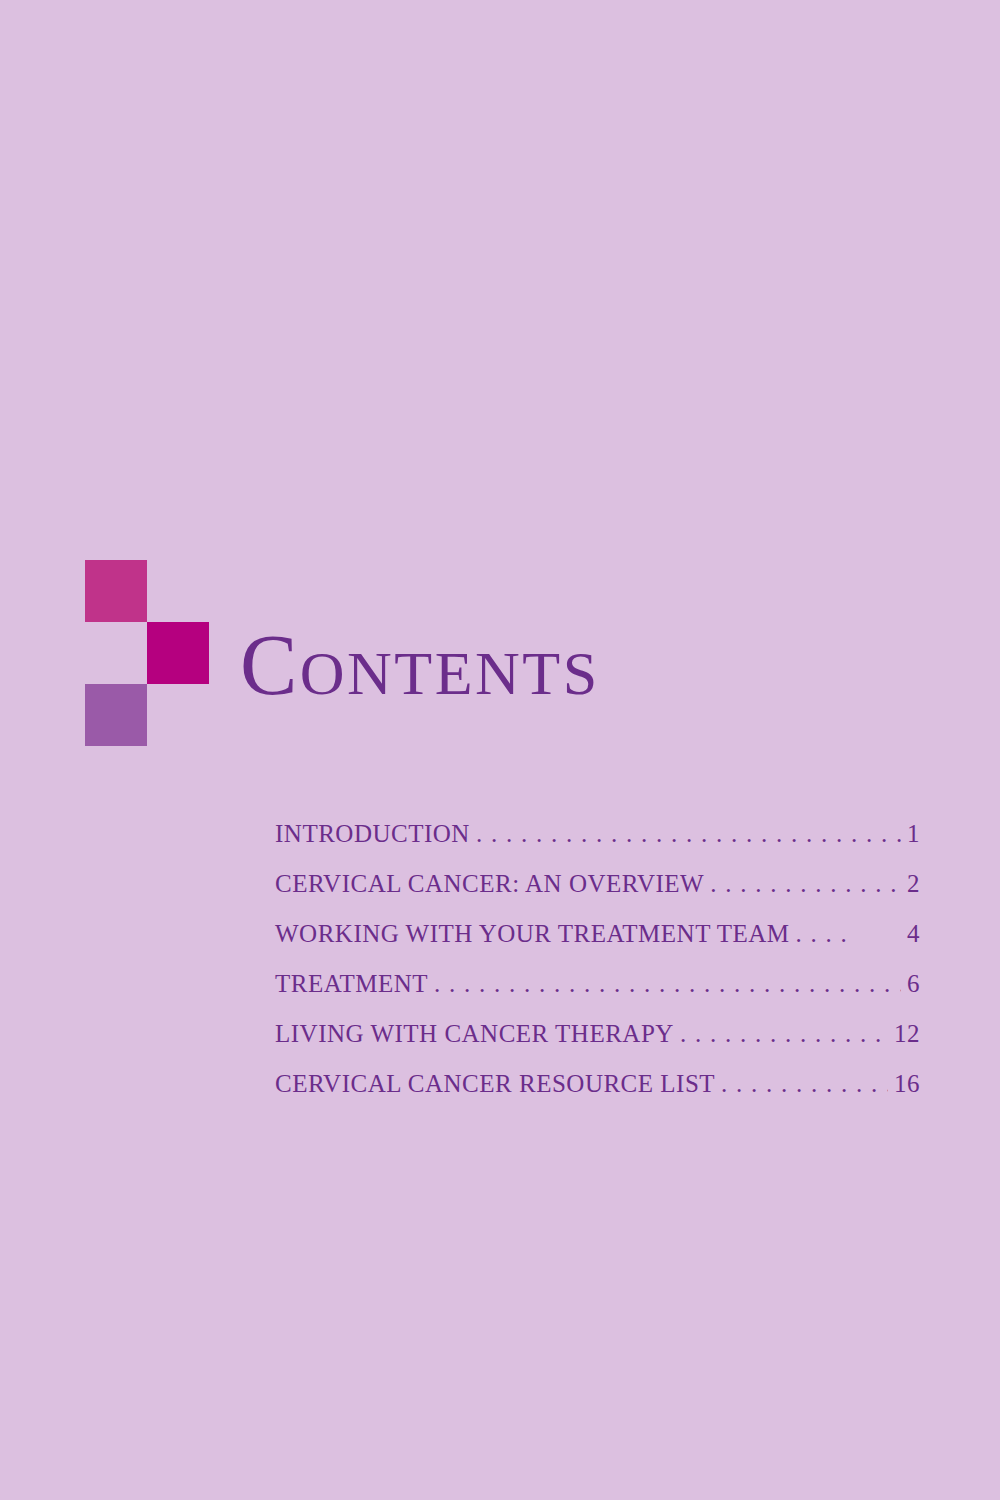CONTENTS
INTRODUCTION........................................... 1
CERVICAL CANCER: AN OVERVIEW........................................... 2
WORKING WITH YOUR TREATMENT TEAM.... 4
TREATMENT........................................... 6
LIVING WITH CANCER THERAPY........................................... 12
CERVICAL CANCER RESOURCE LIST........................................... 16